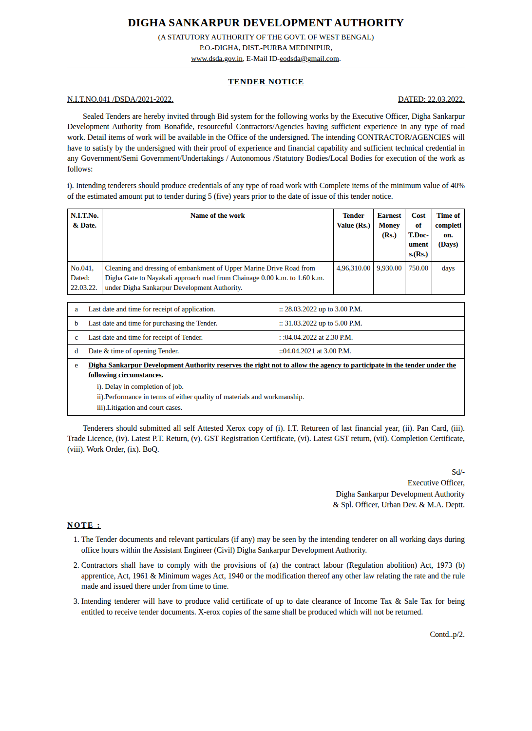DIGHA SANKARPUR DEVELOPMENT AUTHORITY
(A STATUTORY AUTHORITY OF THE GOVT. OF WEST BENGAL)
P.O.-DIGHA, DIST.-PURBA MEDINIPUR,
www.dsda.gov.in, E-Mail ID-eodsda@gmail.com.
TENDER NOTICE
N.I.T.NO.041 /DSDA/2021-2022. DATED: 22.03.2022.
Sealed Tenders are hereby invited through Bid system for the following works by the Executive Officer, Digha Sankarpur Development Authority from Bonafide, resourceful Contractors/Agencies having sufficient experience in any type of road work. Detail items of work will be available in the Office of the undersigned. The intending CONTRACTOR/AGENCIES will have to satisfy by the undersigned with their proof of experience and financial capability and sufficient technical credential in any Government/Semi Government/Undertakings / Autonomous /Statutory Bodies/Local Bodies for execution of the work as follows:
i). Intending tenderers should produce credentials of any type of road work with Complete items of the minimum value of 40% of the estimated amount put to tender during 5 (five) years prior to the date of issue of this tender notice.
| N.I.T.No. & Date. | Name of the work | Tender Value (Rs.) | Earnest Money (Rs.) | Cost of T.Doc- ument s.(Rs.) | Time of completi on. (Days) |
| --- | --- | --- | --- | --- | --- |
| No.041, Dated: 22.03.22. | Cleaning and dressing of embankment of Upper Marine Drive Road from Digha Gate to Nayakali approach road from Chainage 0.00 k.m. to 1.60 k.m. under Digha Sankarpur Development Authority. | 4,96,310.00 | 9,930.00 | 750.00 | days |
| a | Last date and time for receipt of application. | :: 28.03.2022 up to 3.00 P.M. |
| b | Last date and time for purchasing the Tender. | :: 31.03.2022 up to 5.00 P.M. |
| c | Last date and time for receipt of Tender. | : :04.04.2022 at 2.30 P.M. |
| d | Date & time of opening Tender. | ::04.04.2021 at 3.00 P.M. |
| e | Digha Sankarpur Development Authority reserves the right not to allow the agency to participate in the tender under the following circumstances. i). Delay in completion of job. ii).Performance in terms of either quality of materials and workmanship. iii).Litigation and court cases. |
Tenderers should submitted all self Attested Xerox copy of (i). I.T. Retureen of last financial year, (ii). Pan Card, (iii). Trade Licence, (iv). Latest P.T. Return, (v). GST Registration Certificate, (vi). Latest GST return, (vii). Completion Certificate, (viii). Work Order, (ix). BoQ.
Sd/-
Executive Officer,
Digha Sankarpur Development Authority
& Spl. Officer, Urban Dev. & M.A. Deptt.
NOTE :
The Tender documents and relevant particulars (if any) may be seen by the intending tenderer on all working days during office hours within the Assistant Engineer (Civil) Digha Sankarpur Development Authority.
Contractors shall have to comply with the provisions of (a) the contract labour (Regulation abolition) Act, 1973 (b) apprentice, Act, 1961 & Minimum wages Act, 1940 or the modification thereof any other law relating the rate and the rule made and issued there under from time to time.
Intending tenderer will have to produce valid certificate of up to date clearance of Income Tax & Sale Tax for being entitled to receive tender documents. X-erox copies of the same shall be produced which will not be returned.
Contd..p/2.